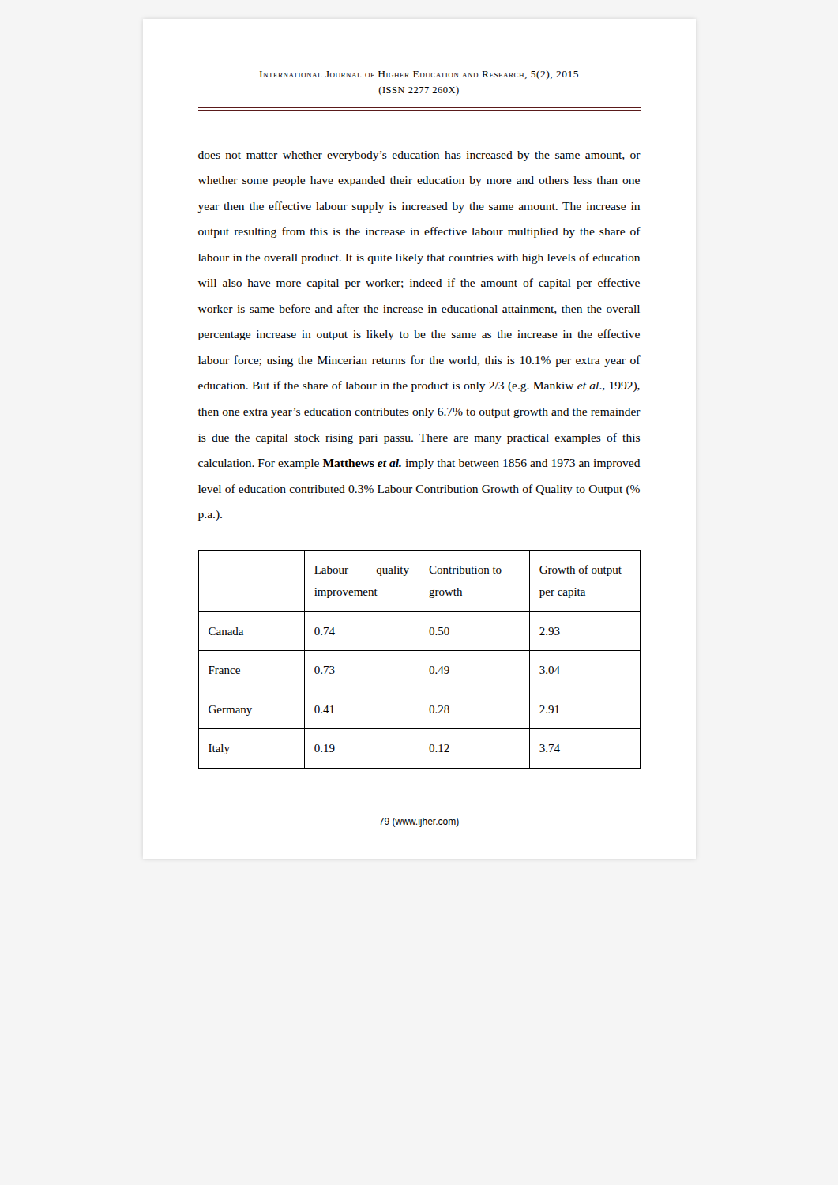International Journal of Higher Education and Research, 5(2), 2015
(ISSN 2277 260X)
does not matter whether everybody’s education has increased by the same amount, or whether some people have expanded their education by more and others less than one year then the effective labour supply is increased by the same amount. The increase in output resulting from this is the increase in effective labour multiplied by the share of labour in the overall product. It is quite likely that countries with high levels of education will also have more capital per worker; indeed if the amount of capital per effective worker is same before and after the increase in educational attainment, then the overall percentage increase in output is likely to be the same as the increase in the effective labour force; using the Mincerian returns for the world, this is 10.1% per extra year of education. But if the share of labour in the product is only 2/3 (e.g. Mankiw et al., 1992), then one extra year’s education contributes only 6.7% to output growth and the remainder is due the capital stock rising pari passu. There are many practical examples of this calculation. For example Matthews et al. imply that between 1856 and 1973 an improved level of education contributed 0.3% Labour Contribution Growth of Quality to Output (% p.a.).
| | Labour quality improvement | Contribution to growth | Growth of output per capita |
| Canada | 0.74 | 0.50 | 2.93 |
| France | 0.73 | 0.49 | 3.04 |
| Germany | 0.41 | 0.28 | 2.91 |
| Italy | 0.19 | 0.12 | 3.74 |
79 (www.ijher.com)